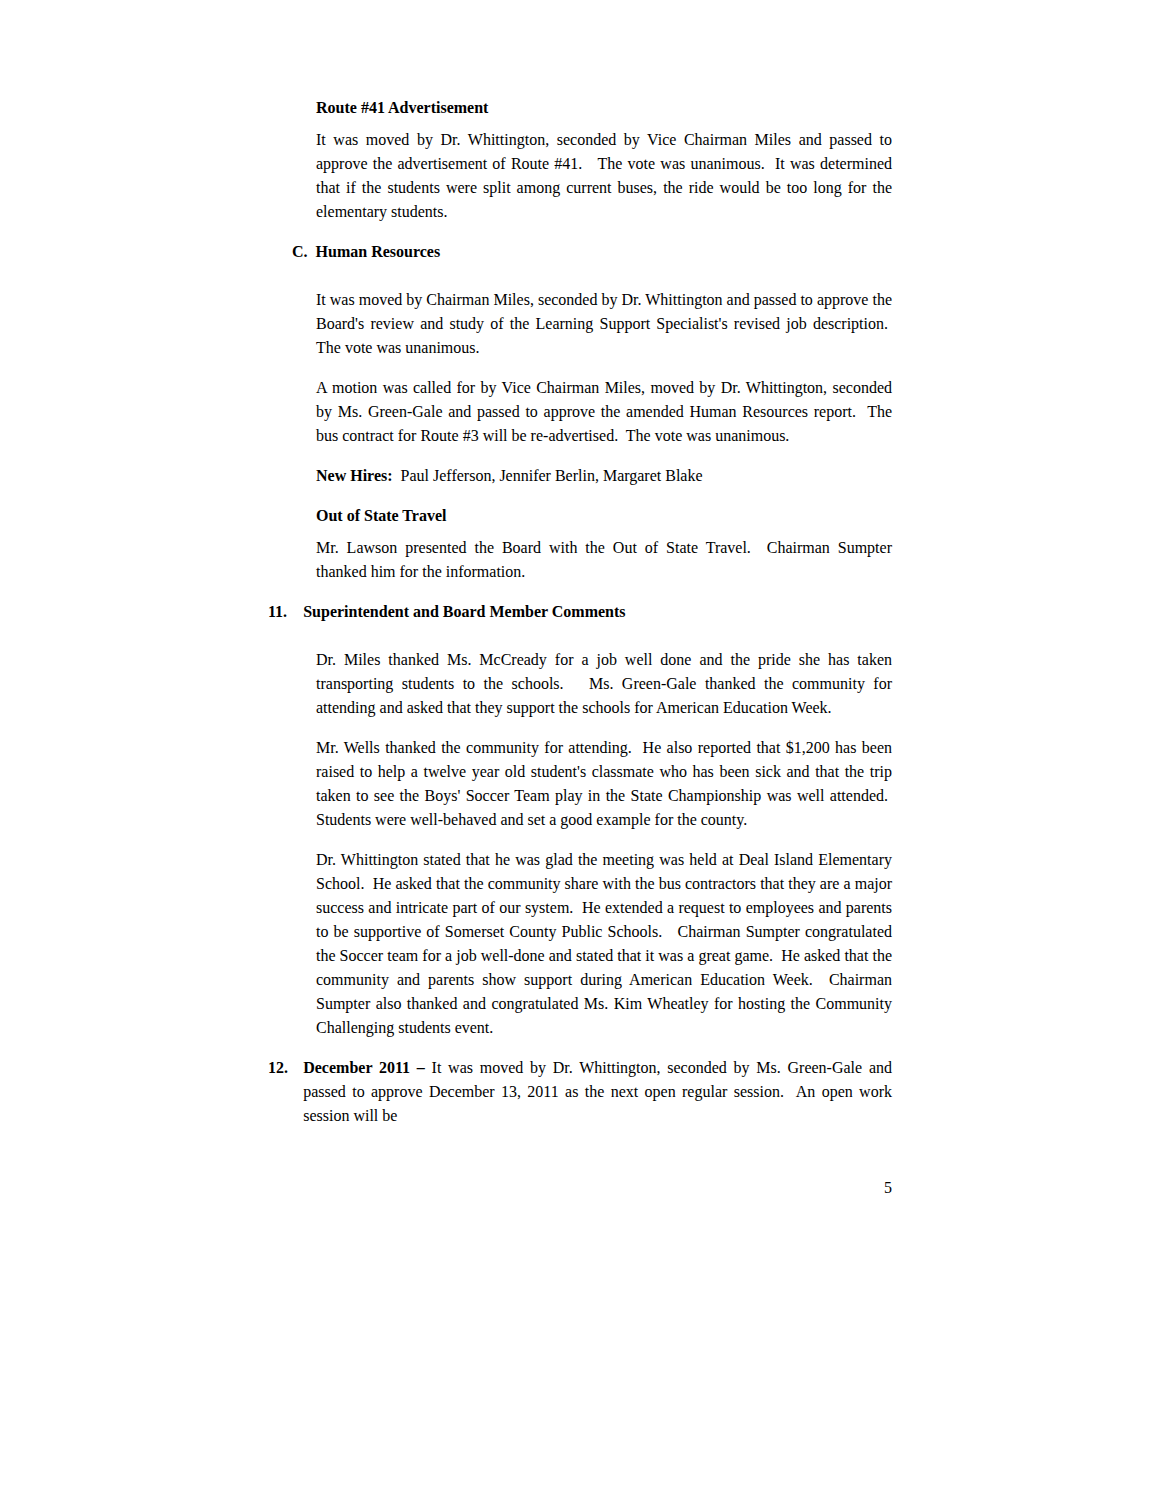Route #41 Advertisement
It was moved by Dr. Whittington, seconded by Vice Chairman Miles and passed to approve the advertisement of Route #41. The vote was unanimous. It was determined that if the students were split among current buses, the ride would be too long for the elementary students.
C.
Human Resources
It was moved by Chairman Miles, seconded by Dr. Whittington and passed to approve the Board's review and study of the Learning Support Specialist's revised job description. The vote was unanimous.
A motion was called for by Vice Chairman Miles, moved by Dr. Whittington, seconded by Ms. Green-Gale and passed to approve the amended Human Resources report. The bus contract for Route #3 will be re-advertised. The vote was unanimous.
New Hires: Paul Jefferson, Jennifer Berlin, Margaret Blake
Out of State Travel
Mr. Lawson presented the Board with the Out of State Travel. Chairman Sumpter thanked him for the information.
11.
Superintendent and Board Member Comments
Dr. Miles thanked Ms. McCready for a job well done and the pride she has taken transporting students to the schools. Ms. Green-Gale thanked the community for attending and asked that they support the schools for American Education Week.
Mr. Wells thanked the community for attending. He also reported that $1,200 has been raised to help a twelve year old student's classmate who has been sick and that the trip taken to see the Boys' Soccer Team play in the State Championship was well attended. Students were well-behaved and set a good example for the county.
Dr. Whittington stated that he was glad the meeting was held at Deal Island Elementary School. He asked that the community share with the bus contractors that they are a major success and intricate part of our system. He extended a request to employees and parents to be supportive of Somerset County Public Schools. Chairman Sumpter congratulated the Soccer team for a job well-done and stated that it was a great game. He asked that the community and parents show support during American Education Week. Chairman Sumpter also thanked and congratulated Ms. Kim Wheatley for hosting the Community Challenging students event.
12.
December 2011 – It was moved by Dr. Whittington, seconded by Ms. Green-Gale and passed to approve December 13, 2011 as the next open regular session. An open work session will be
5